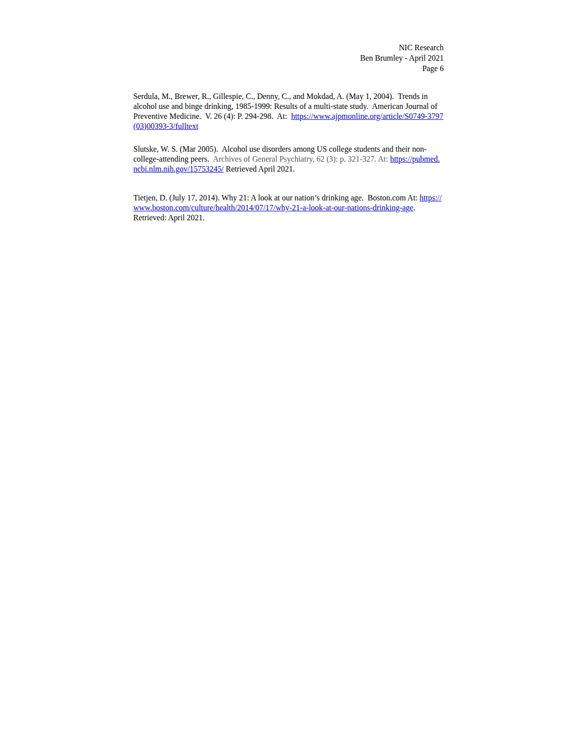NIC Research
Ben Brumley - April 2021
Page 6
Serdula, M., Brewer, R., Gillespie, C., Denny, C., and Mokdad, A. (May 1, 2004). Trends in alcohol use and binge drinking, 1985-1999: Results of a multi-state study. American Journal of Preventive Medicine. V. 26 (4): P. 294-298. At: https://www.ajpmonline.org/article/S0749-3797(03)00393-3/fulltext
Slutske, W. S. (Mar 2005). Alcohol use disorders among US college students and their non-college-attending peers. Archives of General Psychiatry, 62 (3): p. 321-327. At: https://pubmed.ncbi.nlm.nih.gov/15753245/ Retrieved April 2021.
Tietjen, D. (July 17, 2014). Why 21: A look at our nation’s drinking age. Boston.com At: https://www.boston.com/culture/health/2014/07/17/why-21-a-look-at-our-nations-drinking-age. Retrieved: April 2021.